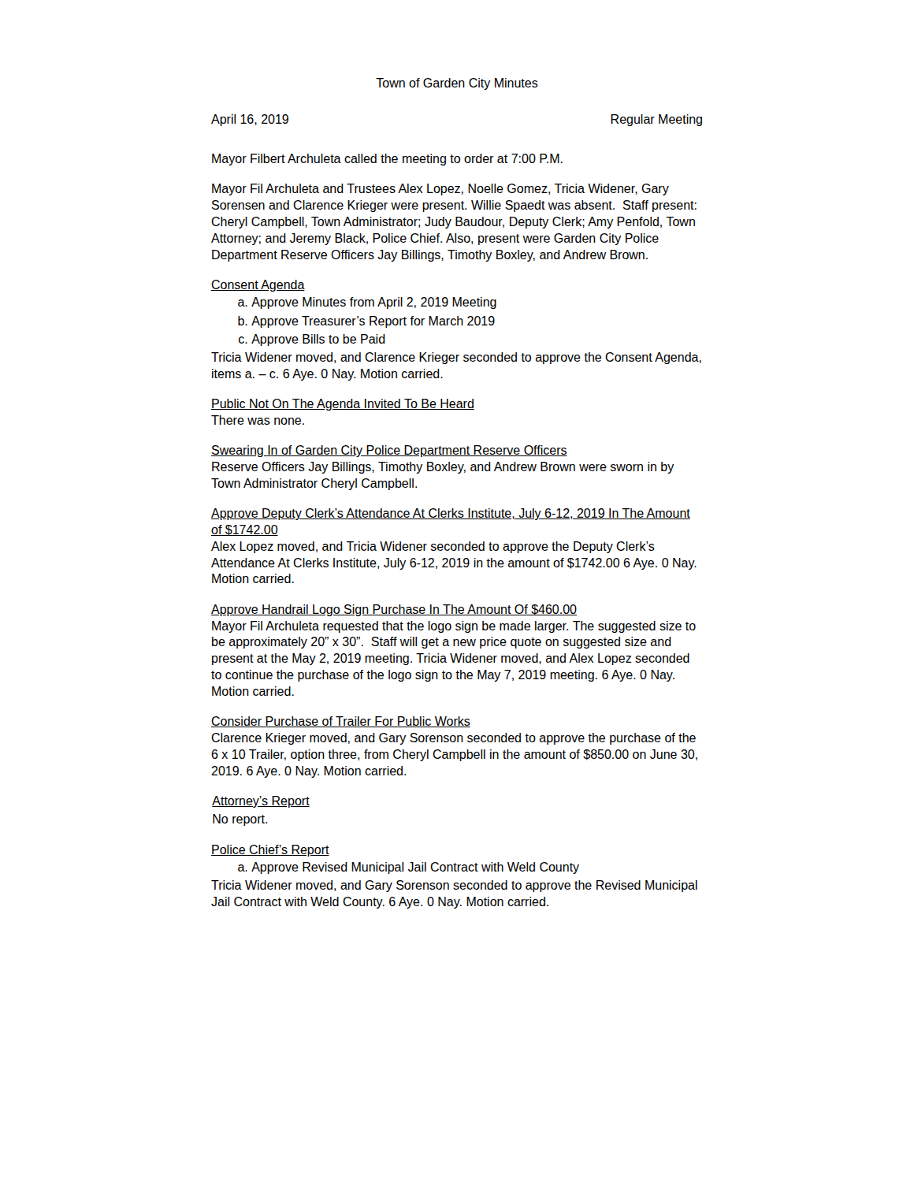Town of Garden City Minutes
April 16, 2019
Regular Meeting
Mayor Filbert Archuleta called the meeting to order at 7:00 P.M.
Mayor Fil Archuleta and Trustees Alex Lopez, Noelle Gomez, Tricia Widener, Gary Sorensen and Clarence Krieger were present. Willie Spaedt was absent. Staff present: Cheryl Campbell, Town Administrator; Judy Baudour, Deputy Clerk; Amy Penfold, Town Attorney; and Jeremy Black, Police Chief. Also, present were Garden City Police Department Reserve Officers Jay Billings, Timothy Boxley, and Andrew Brown.
Consent Agenda
Approve Minutes from April 2, 2019 Meeting
Approve Treasurer’s Report for March 2019
Approve Bills to be Paid
Tricia Widener moved, and Clarence Krieger seconded to approve the Consent Agenda, items a. – c. 6 Aye. 0 Nay. Motion carried.
Public Not On The Agenda Invited To Be Heard
There was none.
Swearing In of Garden City Police Department Reserve Officers
Reserve Officers Jay Billings, Timothy Boxley, and Andrew Brown were sworn in by Town Administrator Cheryl Campbell.
Approve Deputy Clerk’s Attendance At Clerks Institute, July 6-12, 2019 In The Amount of $1742.00
Alex Lopez moved, and Tricia Widener seconded to approve the Deputy Clerk’s Attendance At Clerks Institute, July 6-12, 2019 in the amount of $1742.00 6 Aye. 0 Nay. Motion carried.
Approve Handrail Logo Sign Purchase In The Amount Of $460.00
Mayor Fil Archuleta requested that the logo sign be made larger. The suggested size to be approximately 20” x 30”. Staff will get a new price quote on suggested size and present at the May 2, 2019 meeting. Tricia Widener moved, and Alex Lopez seconded to continue the purchase of the logo sign to the May 7, 2019 meeting. 6 Aye. 0 Nay. Motion carried.
Consider Purchase of Trailer For Public Works
Clarence Krieger moved, and Gary Sorenson seconded to approve the purchase of the 6 x 10 Trailer, option three, from Cheryl Campbell in the amount of $850.00 on June 30, 2019. 6 Aye. 0 Nay. Motion carried.
Attorney’s Report
No report.
Police Chief’s Report
Approve Revised Municipal Jail Contract with Weld County
Tricia Widener moved, and Gary Sorenson seconded to approve the Revised Municipal Jail Contract with Weld County. 6 Aye. 0 Nay. Motion carried.